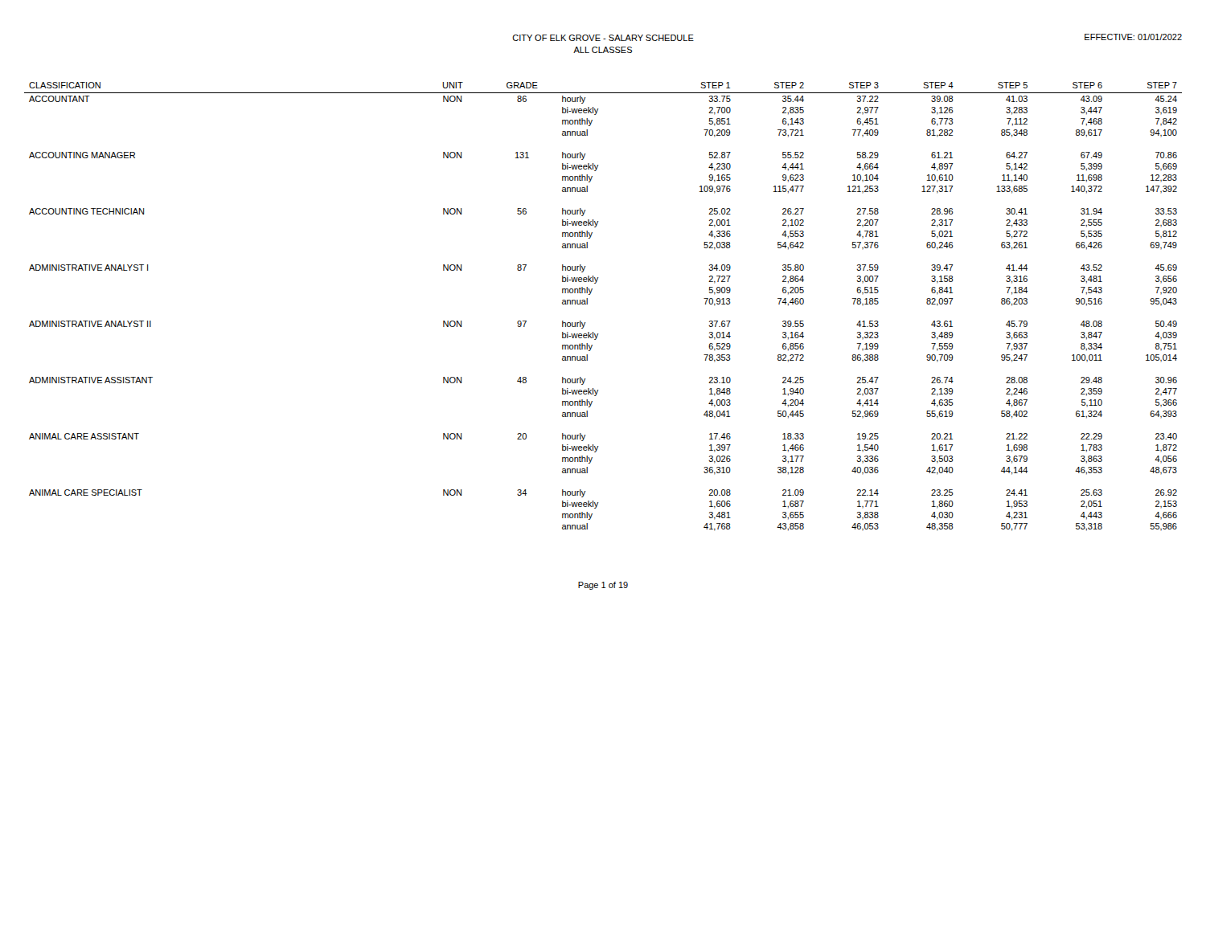CITY OF ELK GROVE - SALARY SCHEDULE
ALL CLASSES
EFFECTIVE: 01/01/2022
| CLASSIFICATION | UNIT | GRADE | | STEP 1 | STEP 2 | STEP 3 | STEP 4 | STEP 5 | STEP 6 | STEP 7 |
| --- | --- | --- | --- | --- | --- | --- | --- | --- | --- | --- |
| ACCOUNTANT | NON | 86 | hourly | 33.75 | 35.44 | 37.22 | 39.08 | 41.03 | 43.09 | 45.24 |
| | | | bi-weekly | 2,700 | 2,835 | 2,977 | 3,126 | 3,283 | 3,447 | 3,619 |
| | | | monthly | 5,851 | 6,143 | 6,451 | 6,773 | 7,112 | 7,468 | 7,842 |
| | | | annual | 70,209 | 73,721 | 77,409 | 81,282 | 85,348 | 89,617 | 94,100 |
| ACCOUNTING MANAGER | NON | 131 | hourly | 52.87 | 55.52 | 58.29 | 61.21 | 64.27 | 67.49 | 70.86 |
| | | | bi-weekly | 4,230 | 4,441 | 4,664 | 4,897 | 5,142 | 5,399 | 5,669 |
| | | | monthly | 9,165 | 9,623 | 10,104 | 10,610 | 11,140 | 11,698 | 12,283 |
| | | | annual | 109,976 | 115,477 | 121,253 | 127,317 | 133,685 | 140,372 | 147,392 |
| ACCOUNTING TECHNICIAN | NON | 56 | hourly | 25.02 | 26.27 | 27.58 | 28.96 | 30.41 | 31.94 | 33.53 |
| | | | bi-weekly | 2,001 | 2,102 | 2,207 | 2,317 | 2,433 | 2,555 | 2,683 |
| | | | monthly | 4,336 | 4,553 | 4,781 | 5,021 | 5,272 | 5,535 | 5,812 |
| | | | annual | 52,038 | 54,642 | 57,376 | 60,246 | 63,261 | 66,426 | 69,749 |
| ADMINISTRATIVE ANALYST I | NON | 87 | hourly | 34.09 | 35.80 | 37.59 | 39.47 | 41.44 | 43.52 | 45.69 |
| | | | bi-weekly | 2,727 | 2,864 | 3,007 | 3,158 | 3,316 | 3,481 | 3,656 |
| | | | monthly | 5,909 | 6,205 | 6,515 | 6,841 | 7,184 | 7,543 | 7,920 |
| | | | annual | 70,913 | 74,460 | 78,185 | 82,097 | 86,203 | 90,516 | 95,043 |
| ADMINISTRATIVE ANALYST II | NON | 97 | hourly | 37.67 | 39.55 | 41.53 | 43.61 | 45.79 | 48.08 | 50.49 |
| | | | bi-weekly | 3,014 | 3,164 | 3,323 | 3,489 | 3,663 | 3,847 | 4,039 |
| | | | monthly | 6,529 | 6,856 | 7,199 | 7,559 | 7,937 | 8,334 | 8,751 |
| | | | annual | 78,353 | 82,272 | 86,388 | 90,709 | 95,247 | 100,011 | 105,014 |
| ADMINISTRATIVE ASSISTANT | NON | 48 | hourly | 23.10 | 24.25 | 25.47 | 26.74 | 28.08 | 29.48 | 30.96 |
| | | | bi-weekly | 1,848 | 1,940 | 2,037 | 2,139 | 2,246 | 2,359 | 2,477 |
| | | | monthly | 4,003 | 4,204 | 4,414 | 4,635 | 4,867 | 5,110 | 5,366 |
| | | | annual | 48,041 | 50,445 | 52,969 | 55,619 | 58,402 | 61,324 | 64,393 |
| ANIMAL CARE ASSISTANT | NON | 20 | hourly | 17.46 | 18.33 | 19.25 | 20.21 | 21.22 | 22.29 | 23.40 |
| | | | bi-weekly | 1,397 | 1,466 | 1,540 | 1,617 | 1,698 | 1,783 | 1,872 |
| | | | monthly | 3,026 | 3,177 | 3,336 | 3,503 | 3,679 | 3,863 | 4,056 |
| | | | annual | 36,310 | 38,128 | 40,036 | 42,040 | 44,144 | 46,353 | 48,673 |
| ANIMAL CARE SPECIALIST | NON | 34 | hourly | 20.08 | 21.09 | 22.14 | 23.25 | 24.41 | 25.63 | 26.92 |
| | | | bi-weekly | 1,606 | 1,687 | 1,771 | 1,860 | 1,953 | 2,051 | 2,153 |
| | | | monthly | 3,481 | 3,655 | 3,838 | 4,030 | 4,231 | 4,443 | 4,666 |
| | | | annual | 41,768 | 43,858 | 46,053 | 48,358 | 50,777 | 53,318 | 55,986 |
Page 1 of 19